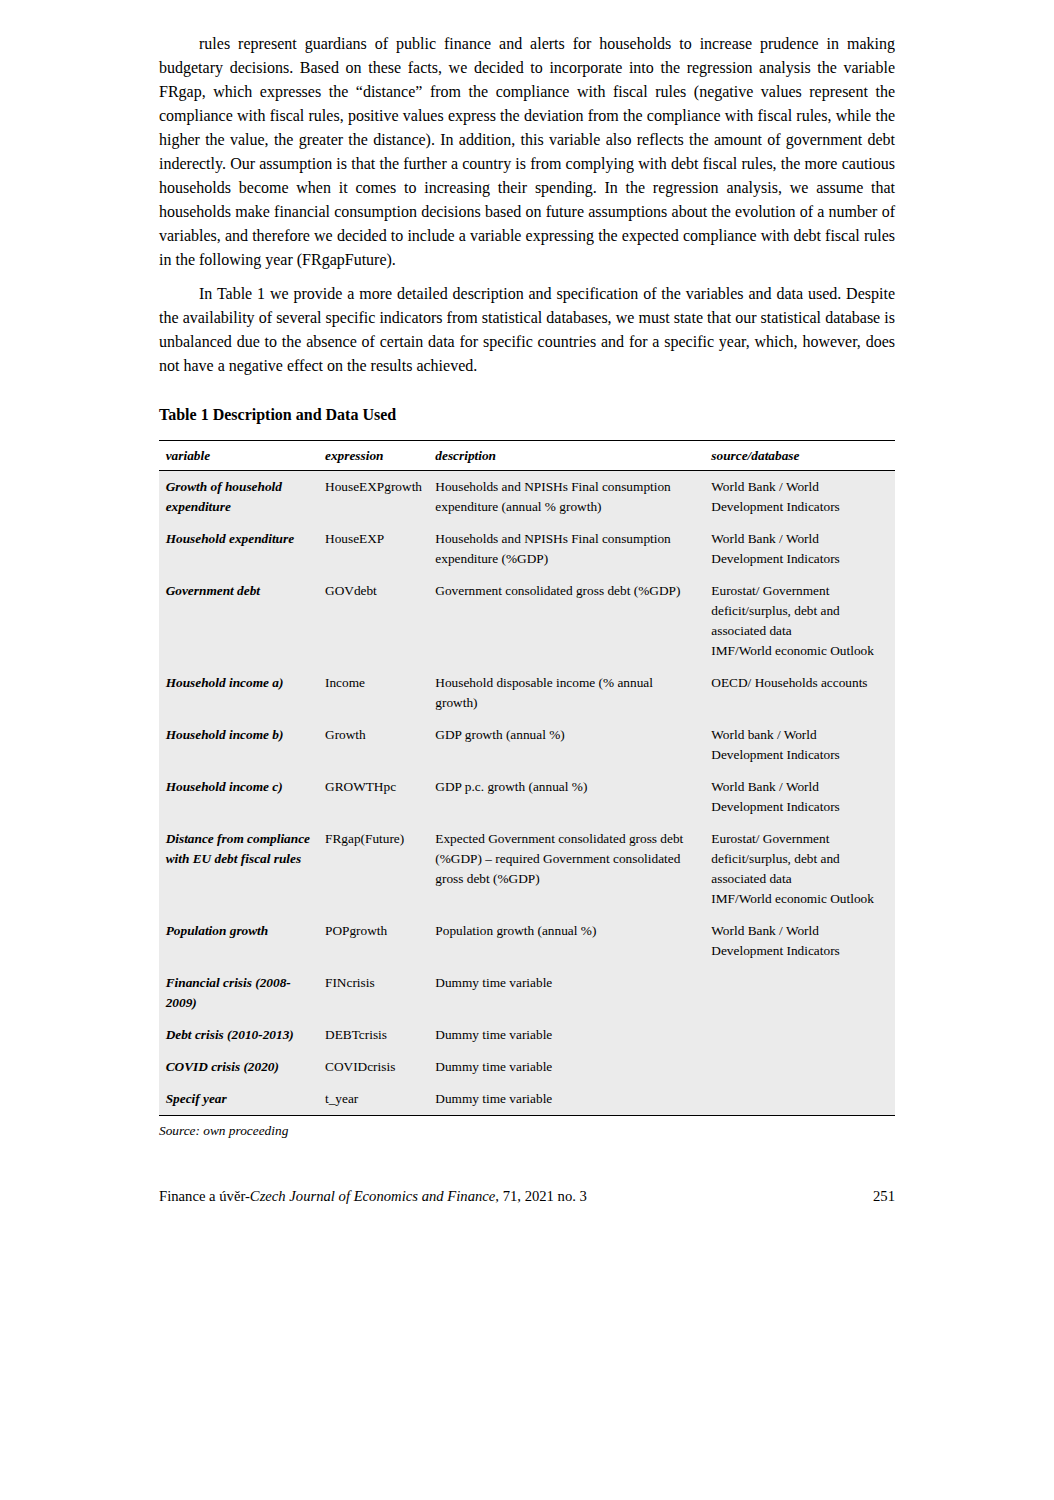rules represent guardians of public finance and alerts for households to increase prudence in making budgetary decisions. Based on these facts, we decided to incorporate into the regression analysis the variable FRgap, which expresses the “distance” from the compliance with fiscal rules (negative values represent the compliance with fiscal rules, positive values express the deviation from the compliance with fiscal rules, while the higher the value, the greater the distance). In addition, this variable also reflects the amount of government debt inderectly. Our assumption is that the further a country is from complying with debt fiscal rules, the more cautious households become when it comes to increasing their spending. In the regression analysis, we assume that households make financial consumption decisions based on future assumptions about the evolution of a number of variables, and therefore we decided to include a variable expressing the expected compliance with debt fiscal rules in the following year (FRgapFuture).
In Table 1 we provide a more detailed description and specification of the variables and data used. Despite the availability of several specific indicators from statistical databases, we must state that our statistical database is unbalanced due to the absence of certain data for specific countries and for a specific year, which, however, does not have a negative effect on the results achieved.
Table 1 Description and Data Used
| variable | expression | description | source/database |
| --- | --- | --- | --- |
| Growth of household expenditure | HouseEXPgrowth | Households and NPISHs Final consumption expenditure (annual % growth) | World Bank / World Development Indicators |
| Household expenditure | HouseEXP | Households and NPISHs Final consumption expenditure (%GDP) | World Bank / World Development Indicators |
| Government debt | GOVdebt | Government consolidated gross debt (%GDP) | Eurostat/ Government deficit/surplus, debt and associated data IMF/World economic Outlook |
| Household income a) | Income | Household disposable income (% annual growth) | OECD/ Households accounts |
| Household income b) | Growth | GDP growth (annual %) | World bank / World Development Indicators |
| Household income c) | GROWTHpc | GDP p.c. growth (annual %) | World Bank / World Development Indicators |
| Distance from compliance with EU debt fiscal rules | FRgap(Future) | Expected Government consolidated gross debt (%GDP) – required Government consolidated gross debt (%GDP) | Eurostat/ Government deficit/surplus, debt and associated data IMF/World economic Outlook |
| Population growth | POPgrowth | Population growth (annual %) | World Bank / World Development Indicators |
| Financial crisis (2008-2009) | FINcrisis | Dummy time variable | |
| Debt crisis (2010-2013) | DEBTcrisis | Dummy time variable | |
| COVID crisis (2020) | COVIDcrisis | Dummy time variable | |
| Specif year | t_year | Dummy time variable | |
Source: own proceeding
Finance a úvěr-Czech Journal of Economics and Finance, 71, 2021 no. 3 251